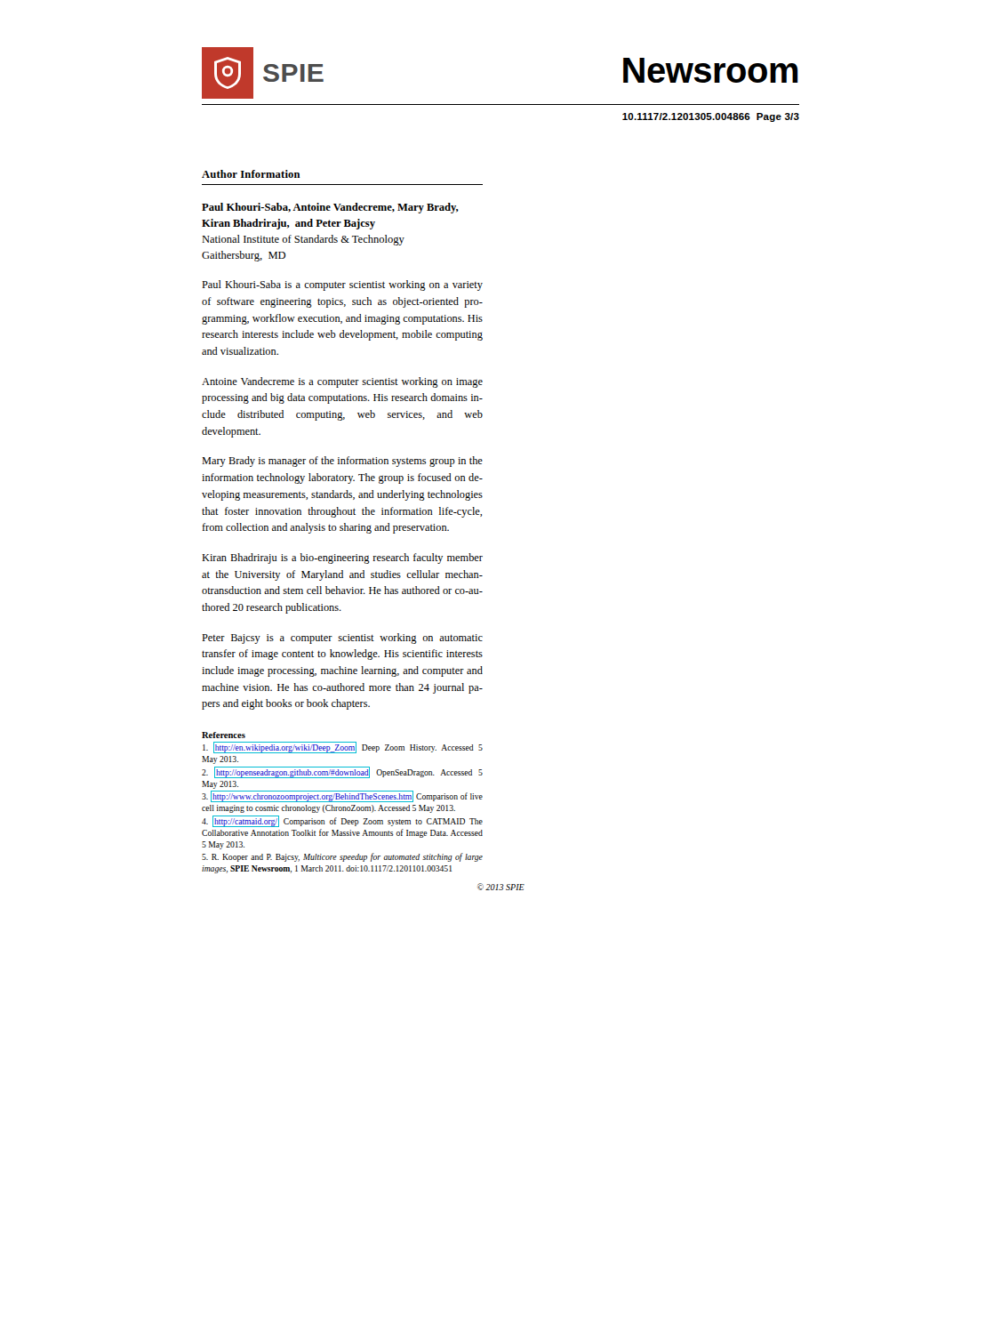SPIE
Newsroom
10.1117/2.1201305.004866 Page 3/3
Author Information
Paul Khouri-Saba, Antoine Vandecreme, Mary Brady,
Kiran Bhadriraju, and Peter Bajcsy
National Institute of Standards & Technology
Gaithersburg, MD
Paul Khouri-Saba is a computer scientist working on a variety of software engineering topics, such as object-oriented programming, workflow execution, and imaging computations. His research interests include web development, mobile computing and visualization.
Antoine Vandecreme is a computer scientist working on image processing and big data computations. His research domains include distributed computing, web services, and web development.
Mary Brady is manager of the information systems group in the information technology laboratory. The group is focused on developing measurements, standards, and underlying technologies that foster innovation throughout the information life-cycle, from collection and analysis to sharing and preservation.
Kiran Bhadriraju is a bio-engineering research faculty member at the University of Maryland and studies cellular mechanotransduction and stem cell behavior. He has authored or co-authored 20 research publications.
Peter Bajcsy is a computer scientist working on automatic transfer of image content to knowledge. His scientific interests include image processing, machine learning, and computer and machine vision. He has co-authored more than 24 journal papers and eight books or book chapters.
References
1. http://en.wikipedia.org/wiki/Deep_Zoom Deep Zoom History. Accessed 5 May 2013.
2. http://openseadragon.github.com/#download OpenSeaDragon. Accessed 5 May 2013.
3. http://www.chronozoomproject.org/BehindTheScenes.htm Comparison of live cell imaging to cosmic chronology (ChronoZoom). Accessed 5 May 2013.
4. http://catmaid.org/ Comparison of Deep Zoom system to CATMAID The Collaborative Annotation Toolkit for Massive Amounts of Image Data. Accessed 5 May 2013.
5. R. Kooper and P. Bajcsy, Multicore speedup for automated stitching of large images, SPIE Newsroom, 1 March 2011. doi:10.1117/2.1201101.003451
© 2013 SPIE